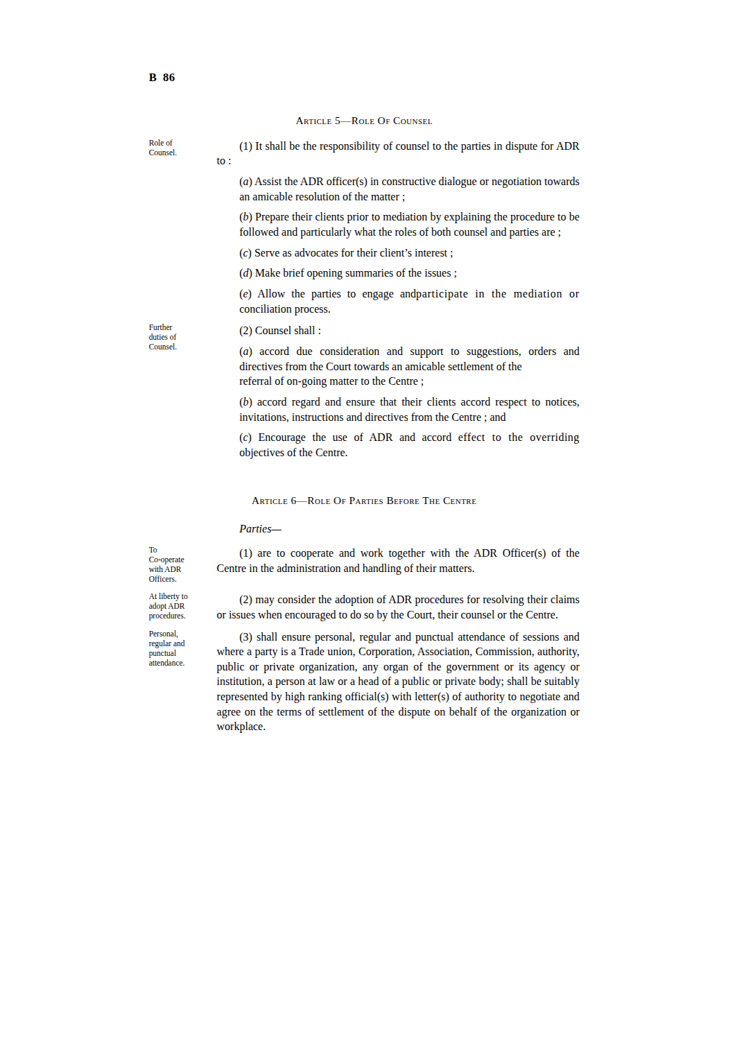B 86
Article 5—Role Of Counsel
Role of
Counsel.
(1) It shall be the responsibility of counsel to the parties in dispute for ADR to :
(a) Assist the ADR officer(s) in constructive dialogue or negotiation towards an amicable resolution of the matter ;
(b) Prepare their clients prior to mediation by explaining the procedure to be followed and particularly what the roles of both counsel and parties are ;
(c) Serve as advocates for their client’s interest ;
(d) Make brief opening summaries of the issues ;
(e) Allow the parties to engage andparticipate in the mediation or conciliation process.
Further
duties of
Counsel.
(2) Counsel shall :
(a) accord due consideration and support to suggestions, orders and directives from the Court towards an amicable settlement of the
referral of on-going matter to the Centre ;
(b) accord regard and ensure that their clients accord respect to notices, invitations, instructions and directives from the Centre ; and
(c) Encourage the use of ADR and accord effect to the overriding objectives of the Centre.
Article 6—Role Of Parties Before The Centre
Parties—
To
Co-operate
with ADR
Officers.
(1) are to cooperate and work together with the ADR Officer(s) of the Centre in the administration and handling of their matters.
At liberty to
adopt ADR
procedures.
(2) may consider the adoption of ADR procedures for resolving their claims or issues when encouraged to do so by the Court, their counsel or the Centre.
Personal,
regular and
punctual
attendance.
(3) shall ensure personal, regular and punctual attendance of sessions and where a party is a Trade union, Corporation, Association, Commission, authority, public or private organization, any organ of the government or its agency or institution, a person at law or a head of a public or private body; shall be suitably represented by high ranking official(s) with letter(s) of authority to negotiate and agree on the terms of settlement of the dispute on behalf of the organization or workplace.